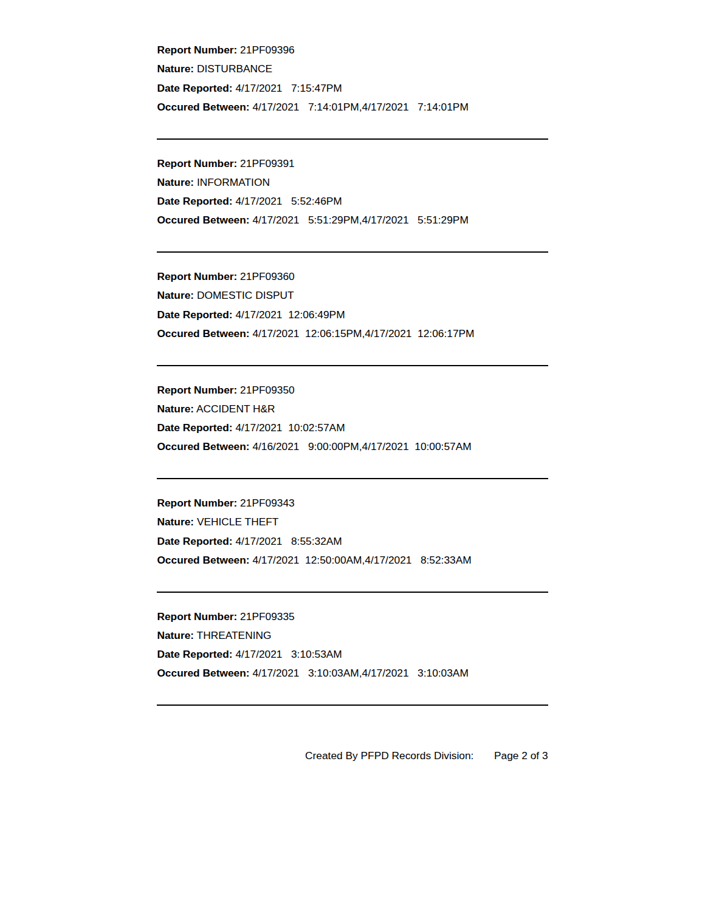Report Number: 21PF09396
Nature: DISTURBANCE
Date Reported: 4/17/2021 7:15:47PM
Occured Between: 4/17/2021 7:14:01PM,4/17/2021 7:14:01PM
Report Number: 21PF09391
Nature: INFORMATION
Date Reported: 4/17/2021 5:52:46PM
Occured Between: 4/17/2021 5:51:29PM,4/17/2021 5:51:29PM
Report Number: 21PF09360
Nature: DOMESTIC DISPUT
Date Reported: 4/17/2021 12:06:49PM
Occured Between: 4/17/2021 12:06:15PM,4/17/2021 12:06:17PM
Report Number: 21PF09350
Nature: ACCIDENT H&R
Date Reported: 4/17/2021 10:02:57AM
Occured Between: 4/16/2021 9:00:00PM,4/17/2021 10:00:57AM
Report Number: 21PF09343
Nature: VEHICLE THEFT
Date Reported: 4/17/2021 8:55:32AM
Occured Between: 4/17/2021 12:50:00AM,4/17/2021 8:52:33AM
Report Number: 21PF09335
Nature: THREATENING
Date Reported: 4/17/2021 3:10:53AM
Occured Between: 4/17/2021 3:10:03AM,4/17/2021 3:10:03AM
Created By PFPD Records Division:Page 2 of 3